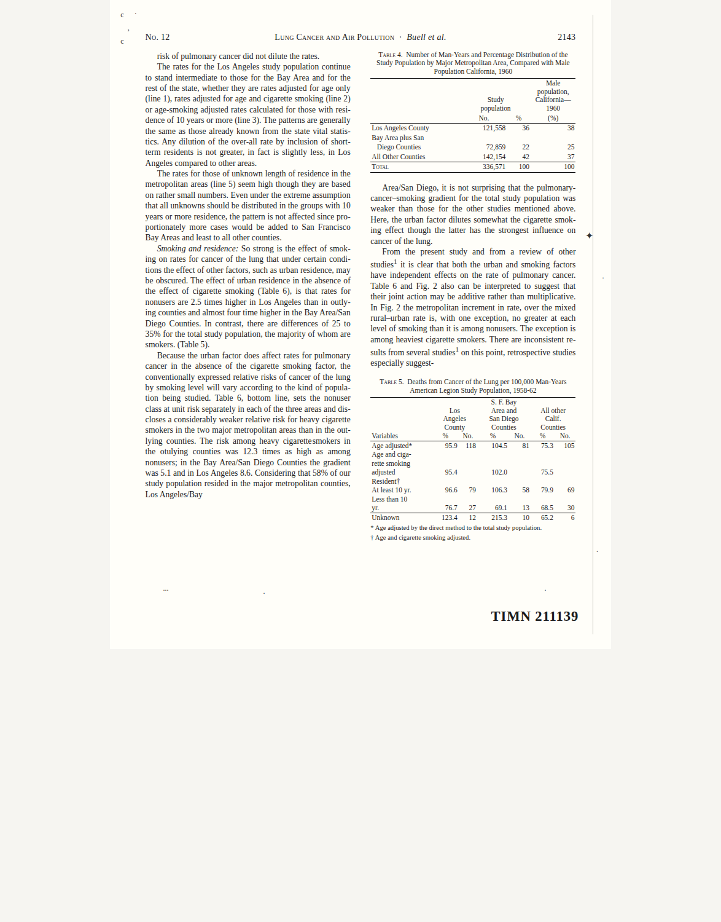c
.
,
c
✦
.
.
...
.
.
No. 12
Lung Cancer and Air Pollution · Buell et al.
2143
risk of pulmonary cancer did not dilute the rates.
The rates for the Los Angeles study population continue to stand intermediate to those for the Bay Area and for the rest of the state, whether they are rates adjusted for age only (line 1), rates adjusted for age and cigarette smoking (line 2) or age-smoking adjusted rates calculated for those with residence of 10 years or more (line 3). The patterns are generally the same as those already known from the state vital statistics. Any dilution of the over-all rate by inclusion of short-term residents is not greater, in fact is slightly less, in Los Angeles compared to other areas.
The rates for those of unknown length of residence in the metropolitan areas (line 5) seem high though they are based on rather small numbers. Even under the extreme assumption that all unknowns should be distributed in the groups with 10 years or more residence, the pattern is not affected since proportionately more cases would be added to San Francisco Bay Areas and least to all other counties.
Smoking and residence: So strong is the effect of smoking on rates for cancer of the lung that under certain conditions the effect of other factors, such as urban residence, may be obscured. The effect of urban residence in the absence of the effect of cigarette smoking (Table 6), is that rates for nonusers are 2.5 times higher in Los Angeles than in outlying counties and almost four time higher in the Bay Area/San Diego Counties. In contrast, there are differences of 25 to 35% for the total study population, the majority of whom are smokers. (Table 5).
Because the urban factor does affect rates for pulmonary cancer in the absence of the cigarette smoking factor, the conventionally expressed relative risks of cancer of the lung by smoking level will vary according to the kind of population being studied. Table 6, bottom line, sets the nonuser class at unit risk separately in each of the three areas and discloses a considerably weaker relative risk for heavy cigarette smokers in the two major metropolitan areas than in the outlying counties. The risk among heavy cigarette smokers in the otulying counties was 12.3 times as high as among nonusers; in the Bay Area/San Diego Counties the gradient was 5.1 and in Los Angeles 8.6. Considering that 58% of our study population resided in the major metropolitan counties, Los Angeles/Bay
Table 4. Number of Man-Years and Percentage Distribution of the Study Population by Major Metropolitan Area, Compared with Male Population California, 1960
| | Study population | Male population, California— 1960 |
| | No. | % | (%) |
| Los Angeles County | 121,558 | 36 | 38 |
| Bay Area plus San | | | |
| Diego Counties | 72,859 | 22 | 25 |
| All Other Counties | 142,154 | 42 | 37 |
| Total | 336,571 | 100 | 100 |
Area/San Diego, it is not surprising that the pulmonary-cancer–smoking gradient for the total study population was weaker than those for the other studies mentioned above. Here, the urban factor dilutes somewhat the cigarette smoking effect though the latter has the strongest influence on cancer of the lung.
From the present study and from a review of other studies1 it is clear that both the urban and smoking factors have independent effects on the rate of pulmonary cancer. Table 6 and Fig. 2 also can be interpreted to suggest that their joint action may be additive rather than multiplicative. In Fig. 2 the metropolitan increment in rate, over the mixed rural–urban rate is, with one exception, no greater at each level of smoking than it is among nonusers. The exception is among heaviest cigarette smokers. There are inconsistent results from several studies1 on this point, retrospective studies especially suggest-
Table 5. Deaths from Cancer of the Lung per 100,000 Man-Years
American Legion Study Population, 1958-62
| | Los Angeles County | S. F. Bay Area and San Diego Counties | All other Calif. Counties |
| Variables | % | No. | % | No. | % | No. |
| Age adjusted* | 95.9 | 118 | 104.5 | 81 | 75.3 | 105 |
| Age and ciga- | |
| rette smoking | |
| adjusted | 95.4 | | 102.0 | | 75.5 | |
| Resident† | |
| At least 10 yr. | 96.6 | 79 | 106.3 | 58 | 79.9 | 69 |
| Less than 10 | |
| yr. | 76.7 | 27 | 69.1 | 13 | 68.5 | 30 |
| Unknown | 123.4 | 12 | 215.3 | 10 | 65.2 | 6 |
* Age adjusted by the direct method to the total study population.
† Age and cigarette smoking adjusted.
TIMN 211139